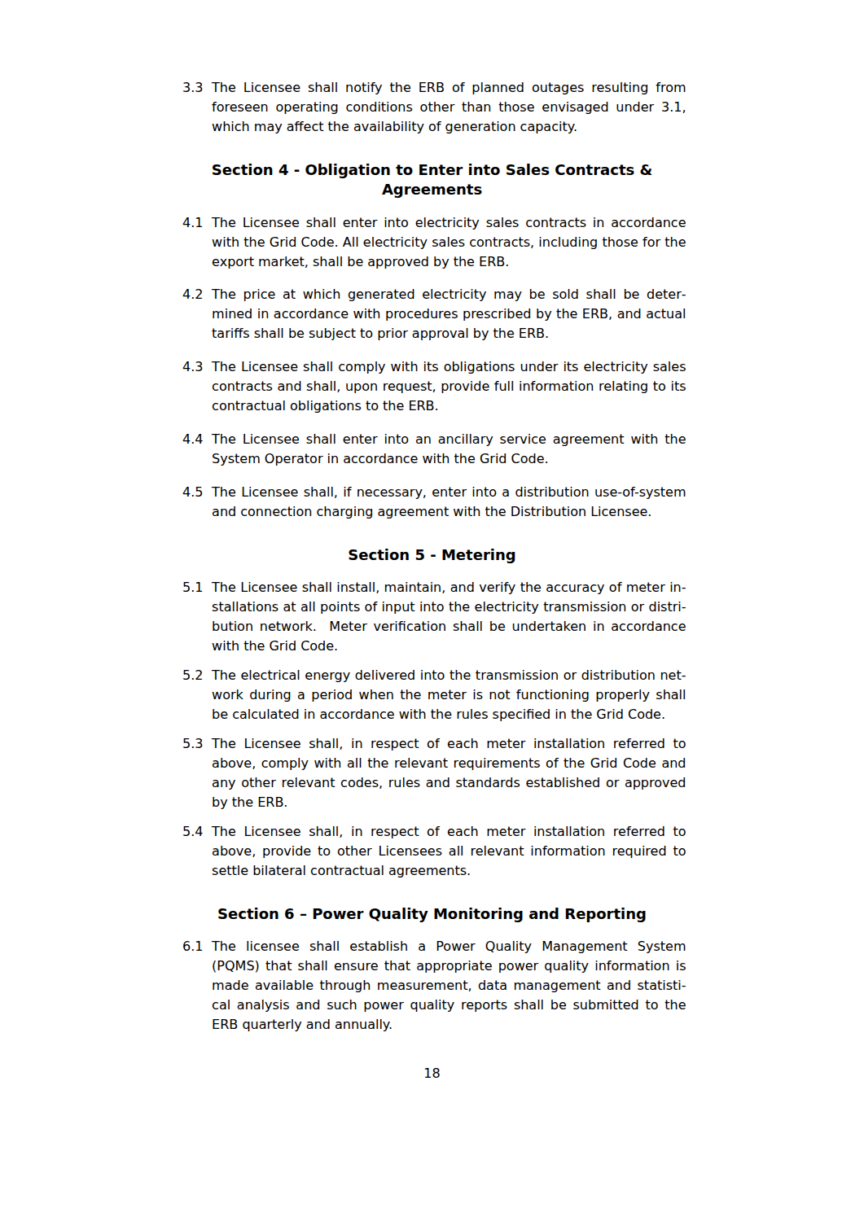3.3
The Licensee shall notify the ERB of planned outages resulting from foreseen operating conditions other than those envisaged under 3.1, which may affect the availability of generation capacity.
Section 4 - Obligation to Enter into Sales Contracts &
Agreements
4.1
The Licensee shall enter into electricity sales contracts in accordance with the Grid Code. All electricity sales contracts, including those for the export market, shall be approved by the ERB.
4.2
The price at which generated electricity may be sold shall be determined in accordance with procedures prescribed by the ERB, and actual tariffs shall be subject to prior approval by the ERB.
4.3
The Licensee shall comply with its obligations under its electricity sales contracts and shall, upon request, provide full information relating to its contractual obligations to the ERB.
4.4
The Licensee shall enter into an ancillary service agreement with the System Operator in accordance with the Grid Code.
4.5
The Licensee shall, if necessary, enter into a distribution use-of-system and connection charging agreement with the Distribution Licensee.
Section 5 - Metering
5.1
The Licensee shall install, maintain, and verify the accuracy of meter installations at all points of input into the electricity transmission or distribution network. Meter verification shall be undertaken in accordance with the Grid Code.
5.2
The electrical energy delivered into the transmission or distribution network during a period when the meter is not functioning properly shall be calculated in accordance with the rules specified in the Grid Code.
5.3
The Licensee shall, in respect of each meter installation referred to above, comply with all the relevant requirements of the Grid Code and any other relevant codes, rules and standards established or approved by the ERB.
5.4
The Licensee shall, in respect of each meter installation referred to above, provide to other Licensees all relevant information required to settle bilateral contractual agreements.
Section 6 – Power Quality Monitoring and Reporting
6.1
The licensee shall establish a Power Quality Management System (PQMS) that shall ensure that appropriate power quality information is made available through measurement, data management and statistical analysis and such power quality reports shall be submitted to the ERB quarterly and annually.
18